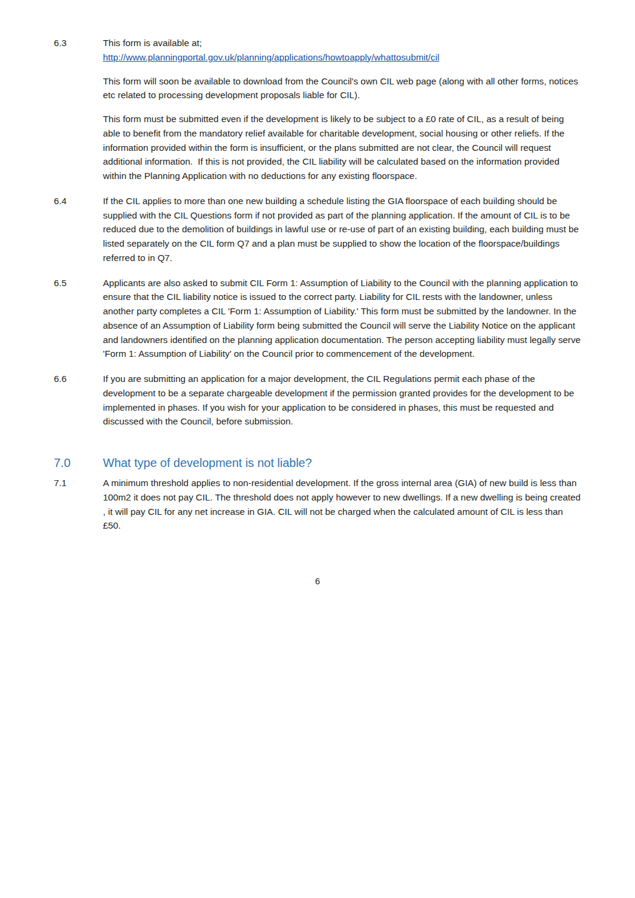6.3
This form is available at;
http://www.planningportal.gov.uk/planning/applications/howtoapply/whattosubmit/cil
This form will soon be available to download from the Council's own CIL web page (along with all other forms, notices etc related to processing development proposals liable for CIL).
This form must be submitted even if the development is likely to be subject to a £0 rate of CIL, as a result of being able to benefit from the mandatory relief available for charitable development, social housing or other reliefs. If the information provided within the form is insufficient, or the plans submitted are not clear, the Council will request additional information. If this is not provided, the CIL liability will be calculated based on the information provided within the Planning Application with no deductions for any existing floorspace.
6.4
If the CIL applies to more than one new building a schedule listing the GIA floorspace of each building should be supplied with the CIL Questions form if not provided as part of the planning application. If the amount of CIL is to be reduced due to the demolition of buildings in lawful use or re-use of part of an existing building, each building must be listed separately on the CIL form Q7 and a plan must be supplied to show the location of the floorspace/buildings referred to in Q7.
6.5
Applicants are also asked to submit CIL Form 1: Assumption of Liability to the Council with the planning application to ensure that the CIL liability notice is issued to the correct party. Liability for CIL rests with the landowner, unless another party completes a CIL 'Form 1: Assumption of Liability.' This form must be submitted by the landowner. In the absence of an Assumption of Liability form being submitted the Council will serve the Liability Notice on the applicant and landowners identified on the planning application documentation. The person accepting liability must legally serve 'Form 1: Assumption of Liability' on the Council prior to commencement of the development.
6.6
If you are submitting an application for a major development, the CIL Regulations permit each phase of the development to be a separate chargeable development if the permission granted provides for the development to be implemented in phases. If you wish for your application to be considered in phases, this must be requested and discussed with the Council, before submission.
7.0 What type of development is not liable?
7.1
A minimum threshold applies to non-residential development. If the gross internal area (GIA) of new build is less than 100m2 it does not pay CIL. The threshold does not apply however to new dwellings. If a new dwelling is being created , it will pay CIL for any net increase in GIA. CIL will not be charged when the calculated amount of CIL is less than £50.
6